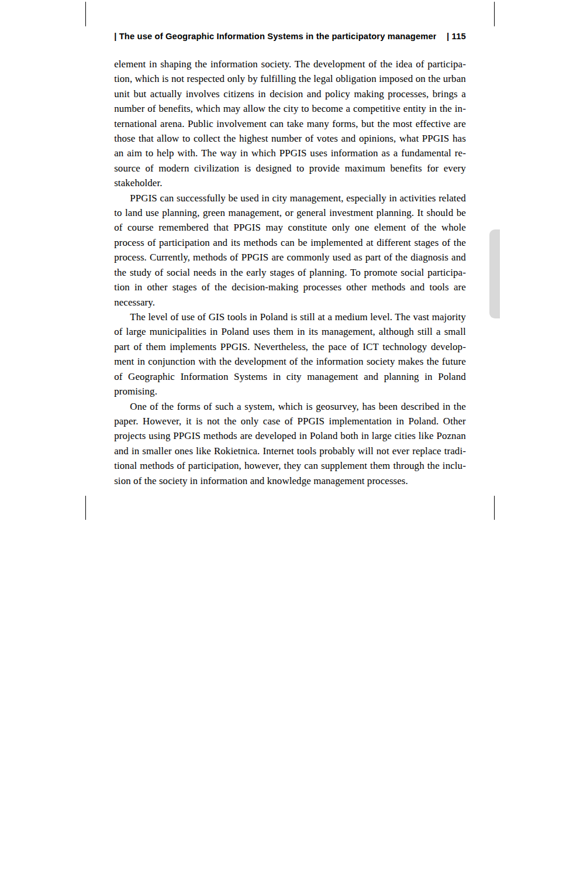| The use of Geographic Information Systems in the participatory management of a big city | 115
element in shaping the information society. The development of the idea of participation, which is not respected only by fulfilling the legal obligation imposed on the urban unit but actually involves citizens in decision and policy making processes, brings a number of benefits, which may allow the city to become a competitive entity in the international arena. Public involvement can take many forms, but the most effective are those that allow to collect the highest number of votes and opinions, what PPGIS has an aim to help with. The way in which PPGIS uses information as a fundamental resource of modern civilization is designed to provide maximum benefits for every stakeholder.
PPGIS can successfully be used in city management, especially in activities related to land use planning, green management, or general investment planning. It should be of course remembered that PPGIS may constitute only one element of the whole process of participation and its methods can be implemented at different stages of the process. Currently, methods of PPGIS are commonly used as part of the diagnosis and the study of social needs in the early stages of planning. To promote social participation in other stages of the decision-making processes other methods and tools are necessary.
The level of use of GIS tools in Poland is still at a medium level. The vast majority of large municipalities in Poland uses them in its management, although still a small part of them implements PPGIS. Nevertheless, the pace of ICT technology development in conjunction with the development of the information society makes the future of Geographic Information Systems in city management and planning in Poland promising.
One of the forms of such a system, which is geosurvey, has been described in the paper. However, it is not the only case of PPGIS implementation in Poland. Other projects using PPGIS methods are developed in Poland both in large cities like Poznan and in smaller ones like Rokietnica. Internet tools probably will not ever replace traditional methods of participation, however, they can supplement them through the inclusion of the society in information and knowledge management processes.